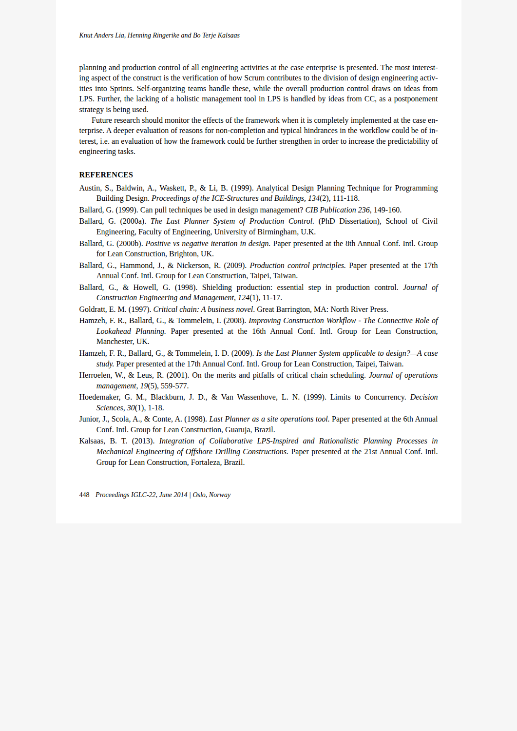Knut Anders Lia, Henning Ringerike and Bo Terje Kalsaas
planning and production control of all engineering activities at the case enterprise is presented. The most interesting aspect of the construct is the verification of how Scrum contributes to the division of design engineering activities into Sprints. Self-organizing teams handle these, while the overall production control draws on ideas from LPS. Further, the lacking of a holistic management tool in LPS is handled by ideas from CC, as a postponement strategy is being used.
Future research should monitor the effects of the framework when it is completely implemented at the case enterprise. A deeper evaluation of reasons for non-completion and typical hindrances in the workflow could be of interest, i.e. an evaluation of how the framework could be further strengthen in order to increase the predictability of engineering tasks.
References
Austin, S., Baldwin, A., Waskett, P., & Li, B. (1999). Analytical Design Planning Technique for Programming Building Design. Proceedings of the ICE-Structures and Buildings, 134(2), 111-118.
Ballard, G. (1999). Can pull techniques be used in design management? CIB Publication 236, 149-160.
Ballard, G. (2000a). The Last Planner System of Production Control. (PhD Dissertation), School of Civil Engineering, Faculty of Engineering, University of Birmingham, U.K.
Ballard, G. (2000b). Positive vs negative iteration in design. Paper presented at the 8th Annual Conf. Intl. Group for Lean Construction, Brighton, UK.
Ballard, G., Hammond, J., & Nickerson, R. (2009). Production control principles. Paper presented at the 17th Annual Conf. Intl. Group for Lean Construction, Taipei, Taiwan.
Ballard, G., & Howell, G. (1998). Shielding production: essential step in production control. Journal of Construction Engineering and Management, 124(1), 11-17.
Goldratt, E. M. (1997). Critical chain: A business novel. Great Barrington, MA: North River Press.
Hamzeh, F. R., Ballard, G., & Tommelein, I. (2008). Improving Construction Workflow - The Connective Role of Lookahead Planning. Paper presented at the 16th Annual Conf. Intl. Group for Lean Construction, Manchester, UK.
Hamzeh, F. R., Ballard, G., & Tommelein, I. D. (2009). Is the Last Planner System applicable to design?—A case study. Paper presented at the 17th Annual Conf. Intl. Group for Lean Construction, Taipei, Taiwan.
Herroelen, W., & Leus, R. (2001). On the merits and pitfalls of critical chain scheduling. Journal of operations management, 19(5), 559-577.
Hoedemaker, G. M., Blackburn, J. D., & Van Wassenhove, L. N. (1999). Limits to Concurrency. Decision Sciences, 30(1), 1-18.
Junior, J., Scola, A., & Conte, A. (1998). Last Planner as a site operations tool. Paper presented at the 6th Annual Conf. Intl. Group for Lean Construction, Guaruja, Brazil.
Kalsaas, B. T. (2013). Integration of Collaborative LPS-Inspired and Rationalistic Planning Processes in Mechanical Engineering of Offshore Drilling Constructions. Paper presented at the 21st Annual Conf. Intl. Group for Lean Construction, Fortaleza, Brazil.
448 Proceedings IGLC-22, June 2014 | Oslo, Norway